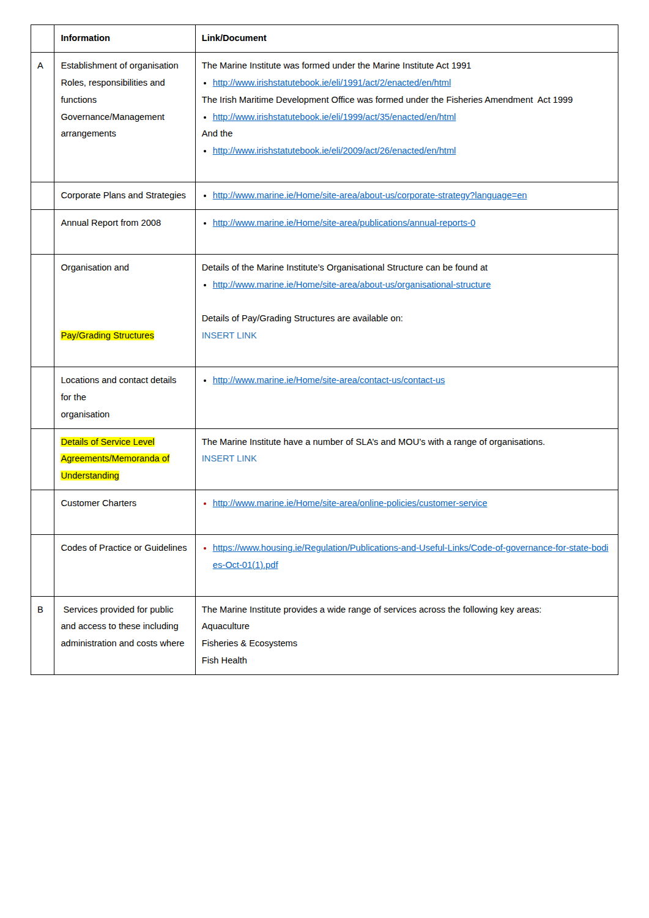| | Information | Link/Document |
| --- | --- | --- |
| A | Establishment of organisation Roles, responsibilities and functions Governance/Management arrangements | The Marine Institute was formed under the Marine Institute Act 1991 http://www.irishstatutebook.ie/eli/1991/act/2/enacted/en/html The Irish Maritime Development Office was formed under the Fisheries Amendment Act 1999 http://www.irishstatutebook.ie/eli/1999/act/35/enacted/en/html And the http://www.irishstatutebook.ie/eli/2009/act/26/enacted/en/html |
| | Corporate Plans and Strategies | http://www.marine.ie/Home/site-area/about-us/corporate-strategy?language=en |
| | Annual Report from 2008 | http://www.marine.ie/Home/site-area/publications/annual-reports-0 |
| | Organisation and Pay/Grading Structures | Details of the Marine Institute’s Organisational Structure can be found at http://www.marine.ie/Home/site-area/about-us/organisational-structure Details of Pay/Grading Structures are available on: INSERT LINK |
| | Locations and contact details for the organisation | http://www.marine.ie/Home/site-area/contact-us/contact-us |
| | Details of Service Level Agreements/Memoranda of Understanding | The Marine Institute have a number of SLA’s and MOU’s with a range of organisations. INSERT LINK |
| | Customer Charters | http://www.marine.ie/Home/site-area/online-policies/customer-service |
| | Codes of Practice or Guidelines | https://www.housing.ie/Regulation/Publications-and-Useful-Links/Code-of-governance-for-state-bodies-Oct-01(1).pdf |
| B | Services provided for public and access to these including administration and costs where | The Marine Institute provides a wide range of services across the following key areas: Aquaculture Fisheries & Ecosystems Fish Health |